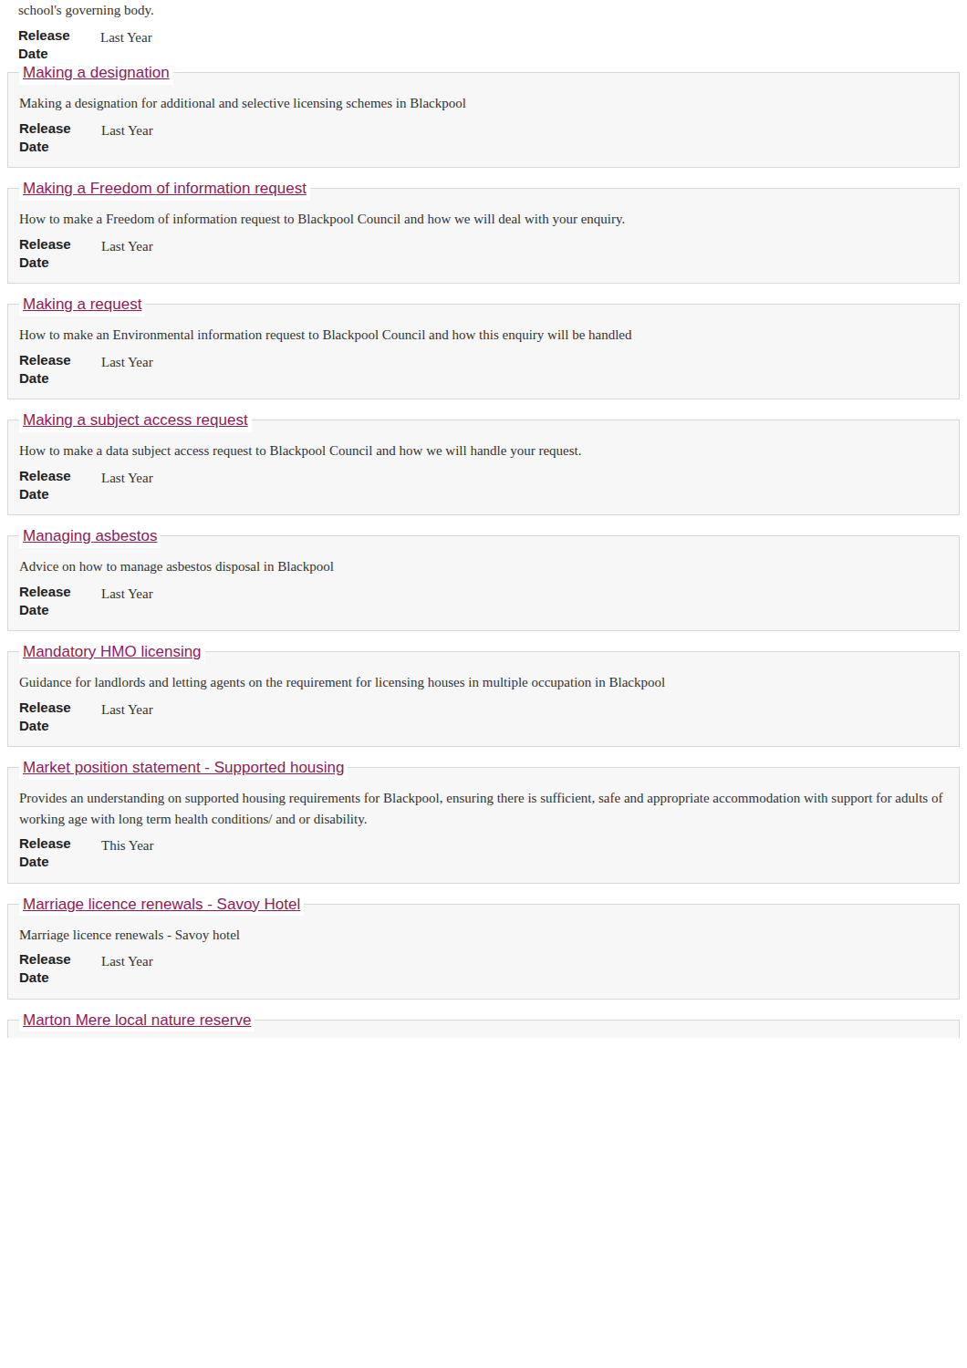school's governing body.
Release Date
Last Year
Making a designation
Making a designation for additional and selective licensing schemes in Blackpool
Release Date
Last Year
Making a Freedom of information request
How to make a Freedom of information request to Blackpool Council and how we will deal with your enquiry.
Release Date
Last Year
Making a request
How to make an Environmental information request to Blackpool Council and how this enquiry will be handled
Release Date
Last Year
Making a subject access request
How to make a data subject access request to Blackpool Council and how we will handle your request.
Release Date
Last Year
Managing asbestos
Advice on how to manage asbestos disposal in Blackpool
Release Date
Last Year
Mandatory HMO licensing
Guidance for landlords and letting agents on the requirement for licensing houses in multiple occupation in Blackpool
Release Date
Last Year
Market position statement - Supported housing
Provides an understanding on supported housing requirements for Blackpool, ensuring there is sufficient, safe and appropriate accommodation with support for adults of working age with long term health conditions/ and or disability.
Release Date
This Year
Marriage licence renewals - Savoy Hotel
Marriage licence renewals - Savoy hotel
Release Date
Last Year
Marton Mere local nature reserve